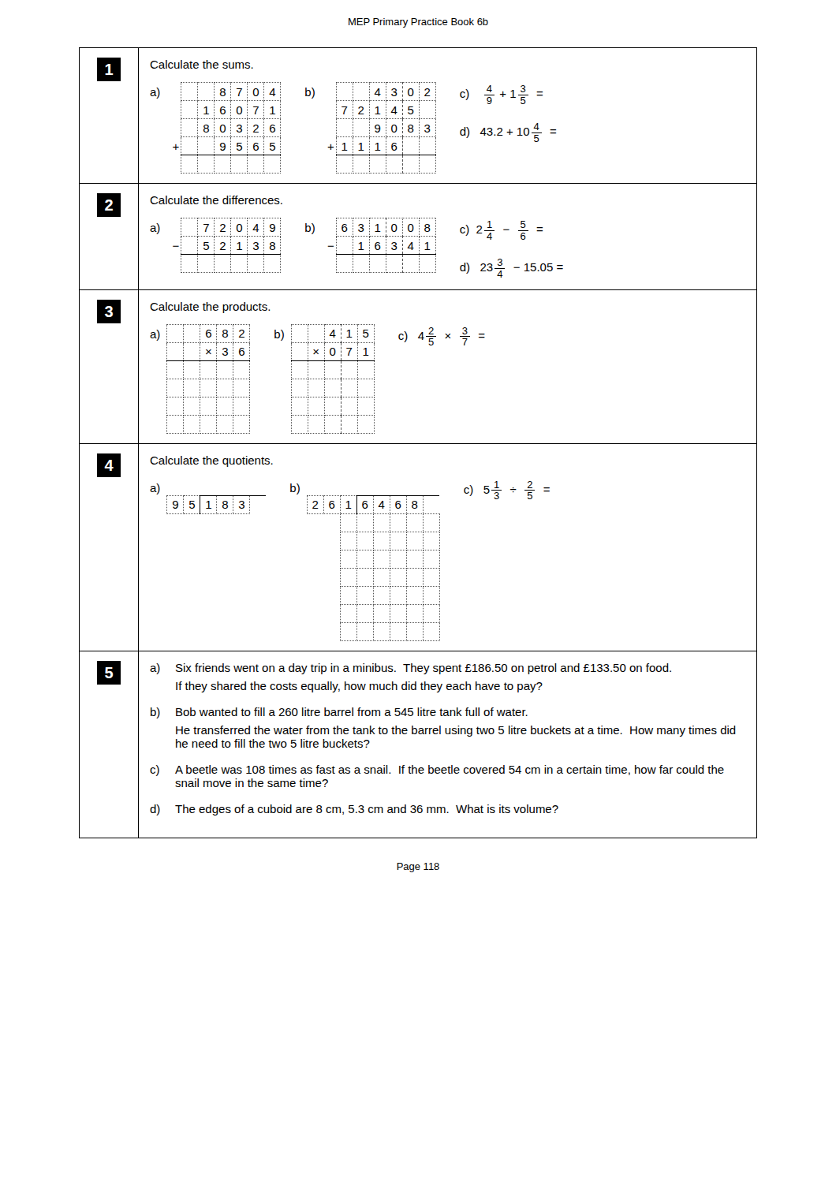MEP Primary Practice Book 6b
| 1 | Calculate the sums. a) / / / / 8 / 7 / 0 / 4 / / / / 1 / 6 / 0 / 7 / 1 / / / / 8 / 0 / 3 / 2 / 6 / / + / / / 9 / 5 / 6 / 5 / b) / / / / 4 / 3 / 0 / 2 / / / 7 / 2 / 1 / 4 / 5 / / / / / / 9 / 0 / 8 / 3 / / + / 1 / 1 / 1 / 6 / / / c) 4 9 + 1 3 5 = d) 43.2 + 10 4 5 = |
| 2 | Calculate the differences. a) / / / 7 / 2 / 0 / 4 / 9 / / − / / 5 / 2 / 1 / 3 / 8 / b) / / 6 / 3 / 1 / 0 / 0 / 8 / / − / / 1 / 6 / 3 / 4 / 1 / c) 2 1 4 − 5 6 = d) 23 3 4 − 15.05 = |
| 3 | Calculate the products. a) / / / 6 / 8 / 2 / / / / × / 3 / 6 / b) / / / 4 / 1 / 5 / / / × / 0 / 7 / 1 / c) 4 2 5 × 3 7 = |
| 4 | Calculate the quotients. a) / 9 / 5 / 1 / 8 / 3 / / b) / 2 / 6 / 1 / 6 / 4 / 6 / 8 / / c) 5 1 3 ÷ 2 5 = |
| 5 | a) Six friends went on a day trip in a minibus. They spent £186.50 on petrol and £133.50 on food. If they shared the costs equally, how much did they each have to pay? b) Bob wanted to fill a 260 litre barrel from a 545 litre tank full of water. He transferred the water from the tank to the barrel using two 5 litre buckets at a time. How many times did he need to fill the two 5 litre buckets? c) A beetle was 108 times as fast as a snail. If the beetle covered 54 cm in a certain time, how far could the snail move in the same time? d) The edges of a cuboid are 8 cm, 5.3 cm and 36 mm. What is its volume? |
Page 118